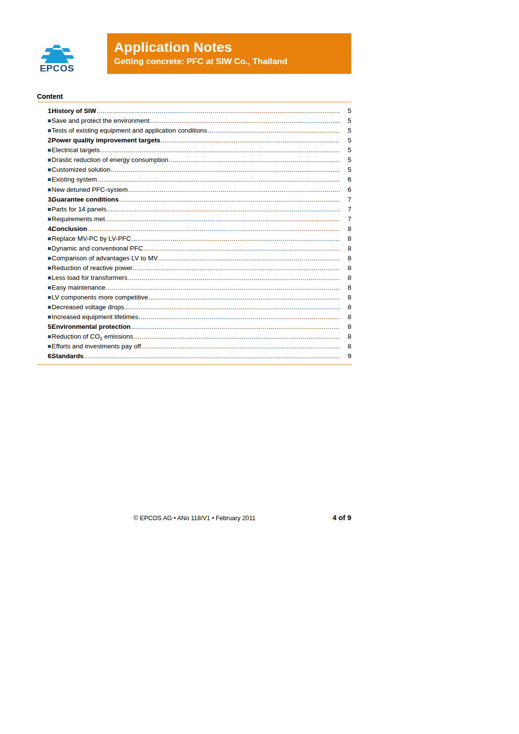EPCOS
Application Notes
Getting concrete: PFC at SIW Co., Thailand
Content
1.
History of SIW
..................................................................................................................................
5
Save and protect the environment
..................................................................................................................................
5
Tests of existing equipment and application conditions
..................................................................................................................................
5
2.
Power quality improvement targets
..................................................................................................................................
5
Electrical targets
..................................................................................................................................
5
Drastic reduction of energy consumption
..................................................................................................................................
5
Customized solution
..................................................................................................................................
5
Existing system
..................................................................................................................................
6
New detuned PFC-system
..................................................................................................................................
6
3.
Guarantee conditions
..................................................................................................................................
7
Parts for 14 panels
..................................................................................................................................
7
Requirements met
..................................................................................................................................
7
4.
Conclusion
..................................................................................................................................
8
Replace MV-PC by LV-PFC
..................................................................................................................................
8
Dynamic and conventional PFC
..................................................................................................................................
8
Comparison of advantages LV to MV
..................................................................................................................................
8
Reduction of reactive power
..................................................................................................................................
8
Less load for transformers
..................................................................................................................................
8
Easy maintenance
..................................................................................................................................
8
LV components more competitive
..................................................................................................................................
8
Decreased voltage drops
..................................................................................................................................
8
Increased equipment lifetimes
..................................................................................................................................
8
5.
Environmental protection
..................................................................................................................................
8
Reduction of CO2 emissions
..................................................................................................................................
8
Efforts and investments pay off
..................................................................................................................................
8
6.
Standards
..................................................................................................................................
9
© EPCOS AG • ANo 118/V1 • February 2011
4 of 9